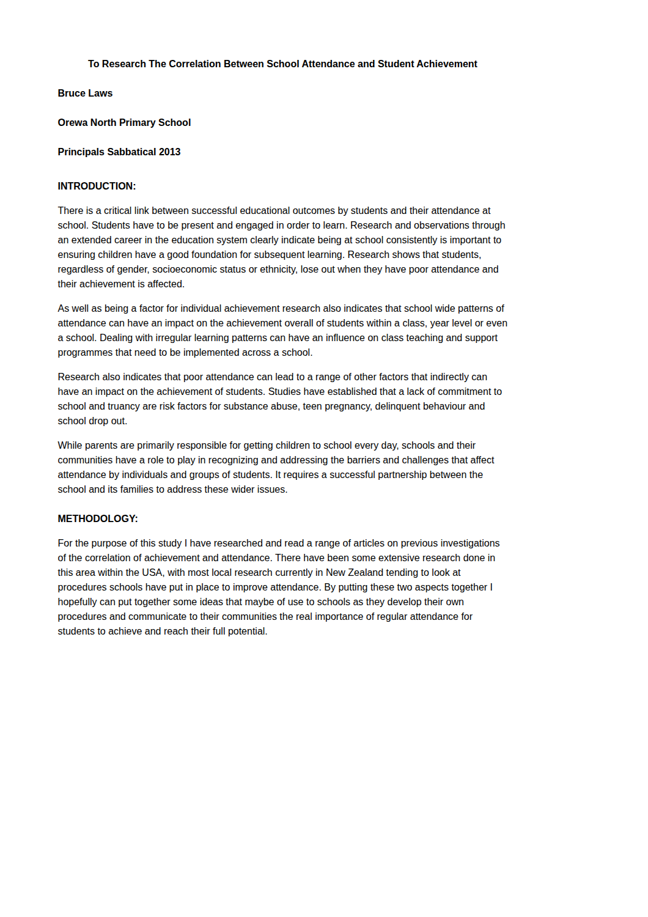To Research The Correlation Between School Attendance and Student Achievement
Bruce Laws
Orewa North Primary School
Principals Sabbatical 2013
INTRODUCTION:
There is a critical link between successful educational outcomes by students and their attendance at school. Students have to be present and engaged in order to learn. Research and observations through an extended career in the education system clearly indicate being at school consistently is important to ensuring children have a good foundation for subsequent learning. Research shows that students, regardless of gender, socioeconomic status or ethnicity, lose out when they have poor attendance and their achievement is affected.
As well as being a factor for individual achievement research also indicates that school wide patterns of attendance can have an impact on the achievement overall of students within a class, year level or even a school. Dealing with irregular learning patterns can have an influence on class teaching and support programmes that need to be implemented across a school.
Research also indicates that poor attendance can lead to a range of other factors that indirectly can have an impact on the achievement of students. Studies have established that a lack of commitment to school and truancy are risk factors for substance abuse, teen pregnancy, delinquent behaviour and school drop out.
While parents are primarily responsible for getting children to school every day, schools and their communities have a role to play in recognizing and addressing the barriers and challenges that affect attendance by individuals and groups of students. It requires a successful partnership between the school and its families to address these wider issues.
METHODOLOGY:
For the purpose of this study I have researched and read a range of articles on previous investigations of the correlation of achievement and attendance. There have been some extensive research done in this area within the USA, with most local research currently in New Zealand tending to look at procedures schools have put in place to improve attendance. By putting these two aspects together I hopefully can put together some ideas that maybe of use to schools as they develop their own procedures and communicate to their communities the real importance of regular attendance for students to achieve and reach their full potential.